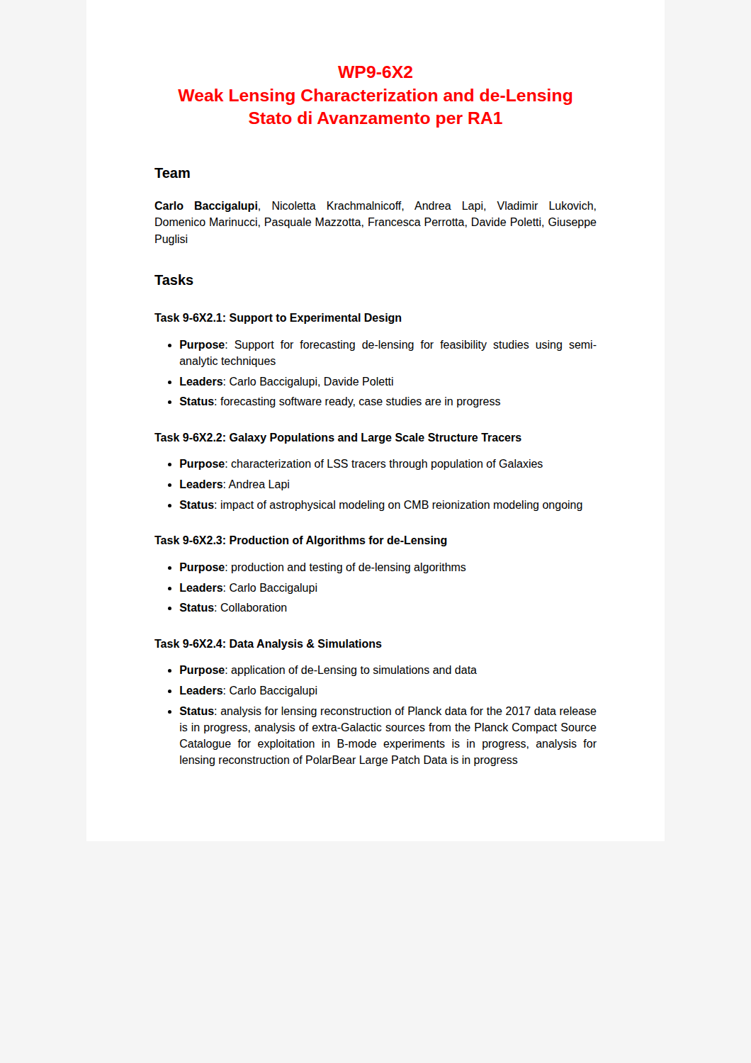WP9-6X2
Weak Lensing Characterization and de-Lensing
Stato di Avanzamento per RA1
Team
Carlo Baccigalupi, Nicoletta Krachmalnicoff, Andrea Lapi, Vladimir Lukovich, Domenico Marinucci, Pasquale Mazzotta, Francesca Perrotta, Davide Poletti, Giuseppe Puglisi
Tasks
Task 9-6X2.1: Support to Experimental Design
Purpose: Support for forecasting de-lensing for feasibility studies using semi-analytic techniques
Leaders: Carlo Baccigalupi, Davide Poletti
Status: forecasting software ready, case studies are in progress
Task 9-6X2.2: Galaxy Populations and Large Scale Structure Tracers
Purpose: characterization of LSS tracers through population of Galaxies
Leaders: Andrea Lapi
Status: impact of astrophysical modeling on CMB reionization modeling ongoing
Task 9-6X2.3: Production of Algorithms for de-Lensing
Purpose: production and testing of de-lensing algorithms
Leaders: Carlo Baccigalupi
Status: Collaboration
Task 9-6X2.4: Data Analysis & Simulations
Purpose: application of de-Lensing to simulations and data
Leaders: Carlo Baccigalupi
Status: analysis for lensing reconstruction of Planck data for the 2017 data release is in progress, analysis of extra-Galactic sources from the Planck Compact Source Catalogue for exploitation in B-mode experiments is in progress, analysis for lensing reconstruction of PolarBear Large Patch Data is in progress